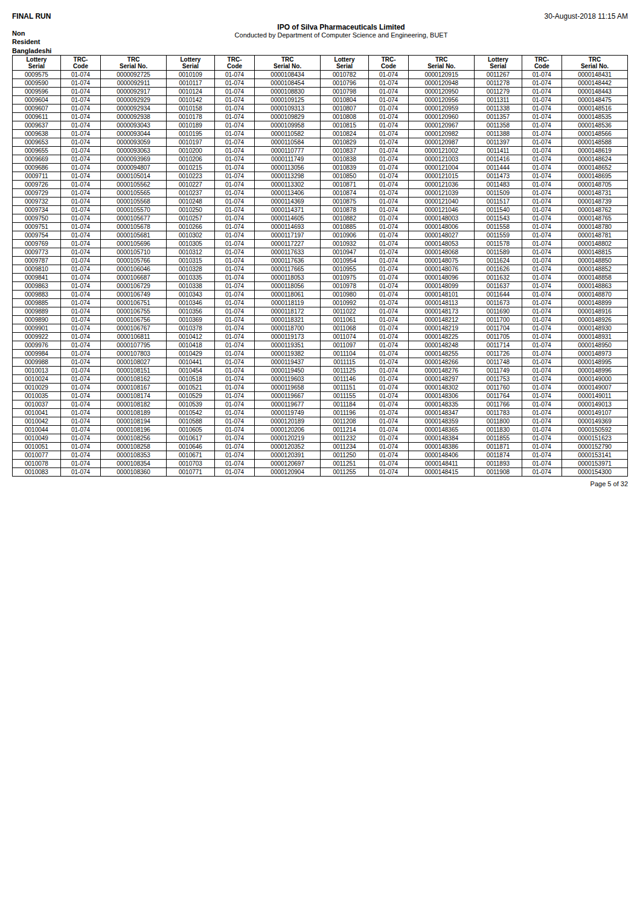FINAL RUN 30-August-2018 11:15 AM
Non Resident
Bangladeshi
IPO of Silva Pharmaceuticals Limited
Conducted by Department of Computer Science and Engineering, BUET
| Lottery Serial | TRC- Code | TRC Serial No. | Lottery Serial | TRC- Code | TRC Serial No. | Lottery Serial | TRC- Code | TRC Serial No. | Lottery Serial | TRC- Code | TRC Serial No. |
| --- | --- | --- | --- | --- | --- | --- | --- | --- | --- | --- | --- |
| 0009575 | 01-074 | 0000092725 | 0010109 | 01-074 | 0000108434 | 0010782 | 01-074 | 0000120915 | 0011267 | 01-074 | 0000148431 |
| 0009590 | 01-074 | 0000092911 | 0010117 | 01-074 | 0000108454 | 0010796 | 01-074 | 0000120948 | 0011278 | 01-074 | 0000148442 |
| 0009596 | 01-074 | 0000092917 | 0010124 | 01-074 | 0000108830 | 0010798 | 01-074 | 0000120950 | 0011279 | 01-074 | 0000148443 |
| 0009604 | 01-074 | 0000092929 | 0010142 | 01-074 | 0000109125 | 0010804 | 01-074 | 0000120956 | 0011311 | 01-074 | 0000148475 |
| 0009607 | 01-074 | 0000092934 | 0010158 | 01-074 | 0000109313 | 0010807 | 01-074 | 0000120959 | 0011338 | 01-074 | 0000148516 |
| 0009611 | 01-074 | 0000092938 | 0010178 | 01-074 | 0000109829 | 0010808 | 01-074 | 0000120960 | 0011357 | 01-074 | 0000148535 |
| 0009637 | 01-074 | 0000093043 | 0010189 | 01-074 | 0000109958 | 0010815 | 01-074 | 0000120967 | 0011358 | 01-074 | 0000148536 |
| 0009638 | 01-074 | 0000093044 | 0010195 | 01-074 | 0000110582 | 0010824 | 01-074 | 0000120982 | 0011388 | 01-074 | 0000148566 |
| 0009653 | 01-074 | 0000093059 | 0010197 | 01-074 | 0000110584 | 0010829 | 01-074 | 0000120987 | 0011397 | 01-074 | 0000148588 |
| 0009655 | 01-074 | 0000093063 | 0010200 | 01-074 | 0000110777 | 0010837 | 01-074 | 0000121002 | 0011411 | 01-074 | 0000148619 |
| 0009669 | 01-074 | 0000093969 | 0010206 | 01-074 | 0000111749 | 0010838 | 01-074 | 0000121003 | 0011416 | 01-074 | 0000148624 |
| 0009686 | 01-074 | 0000094807 | 0010215 | 01-074 | 0000113056 | 0010839 | 01-074 | 0000121004 | 0011444 | 01-074 | 0000148652 |
| 0009711 | 01-074 | 0000105014 | 0010223 | 01-074 | 0000113298 | 0010850 | 01-074 | 0000121015 | 0011473 | 01-074 | 0000148695 |
| 0009726 | 01-074 | 0000105562 | 0010227 | 01-074 | 0000113302 | 0010871 | 01-074 | 0000121036 | 0011483 | 01-074 | 0000148705 |
| 0009729 | 01-074 | 0000105565 | 0010237 | 01-074 | 0000113406 | 0010874 | 01-074 | 0000121039 | 0011509 | 01-074 | 0000148731 |
| 0009732 | 01-074 | 0000105568 | 0010248 | 01-074 | 0000114369 | 0010875 | 01-074 | 0000121040 | 0011517 | 01-074 | 0000148739 |
| 0009734 | 01-074 | 0000105570 | 0010250 | 01-074 | 0000114371 | 0010878 | 01-074 | 0000121046 | 0011540 | 01-074 | 0000148762 |
| 0009750 | 01-074 | 0000105677 | 0010257 | 01-074 | 0000114605 | 0010882 | 01-074 | 0000148003 | 0011543 | 01-074 | 0000148765 |
| 0009751 | 01-074 | 0000105678 | 0010266 | 01-074 | 0000114693 | 0010885 | 01-074 | 0000148006 | 0011558 | 01-074 | 0000148780 |
| 0009754 | 01-074 | 0000105681 | 0010302 | 01-074 | 0000117197 | 0010906 | 01-074 | 0000148027 | 0011559 | 01-074 | 0000148781 |
| 0009769 | 01-074 | 0000105696 | 0010305 | 01-074 | 0000117227 | 0010932 | 01-074 | 0000148053 | 0011578 | 01-074 | 0000148802 |
| 0009773 | 01-074 | 0000105710 | 0010312 | 01-074 | 0000117633 | 0010947 | 01-074 | 0000148068 | 0011589 | 01-074 | 0000148815 |
| 0009787 | 01-074 | 0000105766 | 0010315 | 01-074 | 0000117636 | 0010954 | 01-074 | 0000148075 | 0011624 | 01-074 | 0000148850 |
| 0009810 | 01-074 | 0000106046 | 0010328 | 01-074 | 0000117665 | 0010955 | 01-074 | 0000148076 | 0011626 | 01-074 | 0000148852 |
| 0009841 | 01-074 | 0000106687 | 0010335 | 01-074 | 0000118053 | 0010975 | 01-074 | 0000148096 | 0011632 | 01-074 | 0000148858 |
| 0009863 | 01-074 | 0000106729 | 0010338 | 01-074 | 0000118056 | 0010978 | 01-074 | 0000148099 | 0011637 | 01-074 | 0000148863 |
| 0009883 | 01-074 | 0000106749 | 0010343 | 01-074 | 0000118061 | 0010980 | 01-074 | 0000148101 | 0011644 | 01-074 | 0000148870 |
| 0009885 | 01-074 | 0000106751 | 0010346 | 01-074 | 0000118119 | 0010992 | 01-074 | 0000148113 | 0011673 | 01-074 | 0000148899 |
| 0009889 | 01-074 | 0000106755 | 0010356 | 01-074 | 0000118172 | 0011022 | 01-074 | 0000148173 | 0011690 | 01-074 | 0000148916 |
| 0009890 | 01-074 | 0000106756 | 0010369 | 01-074 | 0000118321 | 0011061 | 01-074 | 0000148212 | 0011700 | 01-074 | 0000148926 |
| 0009901 | 01-074 | 0000106767 | 0010378 | 01-074 | 0000118700 | 0011068 | 01-074 | 0000148219 | 0011704 | 01-074 | 0000148930 |
| 0009922 | 01-074 | 0000106811 | 0010412 | 01-074 | 0000119173 | 0011074 | 01-074 | 0000148225 | 0011705 | 01-074 | 0000148931 |
| 0009976 | 01-074 | 0000107795 | 0010418 | 01-074 | 0000119351 | 0011097 | 01-074 | 0000148248 | 0011714 | 01-074 | 0000148950 |
| 0009984 | 01-074 | 0000107803 | 0010429 | 01-074 | 0000119382 | 0011104 | 01-074 | 0000148255 | 0011726 | 01-074 | 0000148973 |
| 0009988 | 01-074 | 0000108027 | 0010441 | 01-074 | 0000119437 | 0011115 | 01-074 | 0000148266 | 0011748 | 01-074 | 0000148995 |
| 0010013 | 01-074 | 0000108151 | 0010454 | 01-074 | 0000119450 | 0011125 | 01-074 | 0000148276 | 0011749 | 01-074 | 0000148996 |
| 0010024 | 01-074 | 0000108162 | 0010518 | 01-074 | 0000119603 | 0011146 | 01-074 | 0000148297 | 0011753 | 01-074 | 0000149000 |
| 0010029 | 01-074 | 0000108167 | 0010521 | 01-074 | 0000119658 | 0011151 | 01-074 | 0000148302 | 0011760 | 01-074 | 0000149007 |
| 0010035 | 01-074 | 0000108174 | 0010529 | 01-074 | 0000119667 | 0011155 | 01-074 | 0000148306 | 0011764 | 01-074 | 0000149011 |
| 0010037 | 01-074 | 0000108182 | 0010539 | 01-074 | 0000119677 | 0011184 | 01-074 | 0000148335 | 0011766 | 01-074 | 0000149013 |
| 0010041 | 01-074 | 0000108189 | 0010542 | 01-074 | 0000119749 | 0011196 | 01-074 | 0000148347 | 0011783 | 01-074 | 0000149107 |
| 0010042 | 01-074 | 0000108194 | 0010588 | 01-074 | 0000120189 | 0011208 | 01-074 | 0000148359 | 0011800 | 01-074 | 0000149369 |
| 0010044 | 01-074 | 0000108196 | 0010605 | 01-074 | 0000120206 | 0011214 | 01-074 | 0000148365 | 0011830 | 01-074 | 0000150592 |
| 0010049 | 01-074 | 0000108256 | 0010617 | 01-074 | 0000120219 | 0011232 | 01-074 | 0000148384 | 0011855 | 01-074 | 0000151623 |
| 0010051 | 01-074 | 0000108258 | 0010646 | 01-074 | 0000120352 | 0011234 | 01-074 | 0000148386 | 0011871 | 01-074 | 0000152790 |
| 0010077 | 01-074 | 0000108353 | 0010671 | 01-074 | 0000120391 | 0011250 | 01-074 | 0000148406 | 0011874 | 01-074 | 0000153141 |
| 0010078 | 01-074 | 0000108354 | 0010703 | 01-074 | 0000120697 | 0011251 | 01-074 | 0000148411 | 0011893 | 01-074 | 0000153971 |
| 0010083 | 01-074 | 0000108360 | 0010771 | 01-074 | 0000120904 | 0011255 | 01-074 | 0000148415 | 0011908 | 01-074 | 0000154300 |
Page 5 of 32